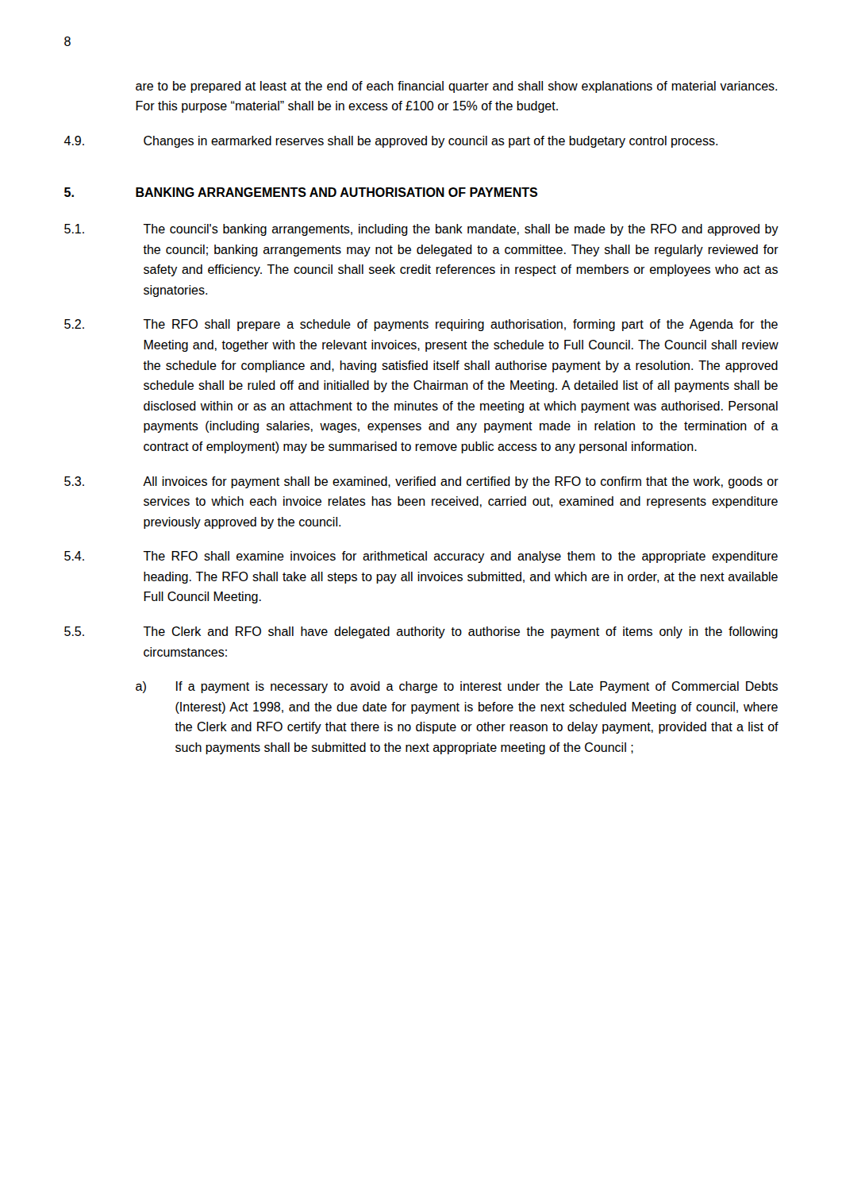8
are to be prepared at least at the end of each financial quarter and shall show explanations of material variances. For this purpose “material” shall be in excess of £100 or 15% of the budget.
4.9.
Changes in earmarked reserves shall be approved by council as part of the budgetary control process.
5. BANKING ARRANGEMENTS AND AUTHORISATION OF PAYMENTS
5.1.
The council's banking arrangements, including the bank mandate, shall be made by the RFO and approved by the council; banking arrangements may not be delegated to a committee. They shall be regularly reviewed for safety and efficiency. The council shall seek credit references in respect of members or employees who act as signatories.
5.2.
The RFO shall prepare a schedule of payments requiring authorisation, forming part of the Agenda for the Meeting and, together with the relevant invoices, present the schedule to Full Council. The Council shall review the schedule for compliance and, having satisfied itself shall authorise payment by a resolution. The approved schedule shall be ruled off and initialled by the Chairman of the Meeting. A detailed list of all payments shall be disclosed within or as an attachment to the minutes of the meeting at which payment was authorised. Personal payments (including salaries, wages, expenses and any payment made in relation to the termination of a contract of employment) may be summarised to remove public access to any personal information.
5.3.
All invoices for payment shall be examined, verified and certified by the RFO to confirm that the work, goods or services to which each invoice relates has been received, carried out, examined and represents expenditure previously approved by the council.
5.4.
The RFO shall examine invoices for arithmetical accuracy and analyse them to the appropriate expenditure heading. The RFO shall take all steps to pay all invoices submitted, and which are in order, at the next available Full Council Meeting.
5.5.
The Clerk and RFO shall have delegated authority to authorise the payment of items only in the following circumstances:
a)
If a payment is necessary to avoid a charge to interest under the Late Payment of Commercial Debts (Interest) Act 1998, and the due date for payment is before the next scheduled Meeting of council, where the Clerk and RFO certify that there is no dispute or other reason to delay payment, provided that a list of such payments shall be submitted to the next appropriate meeting of the Council ;